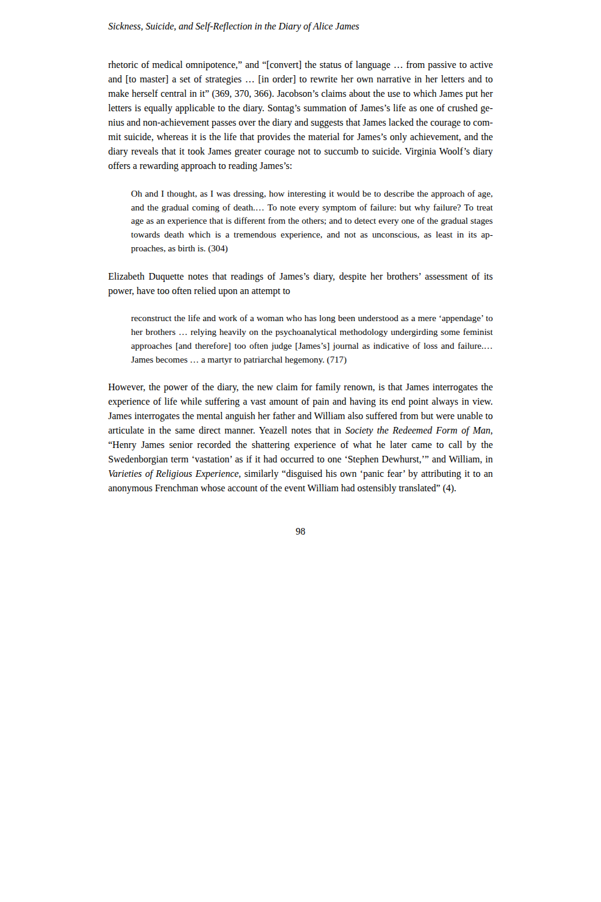Sickness, Suicide, and Self-Reflection in the Diary of Alice James
rhetoric of medical omnipotence,” and “[convert] the status of language … from passive to active and [to master] a set of strategies … [in order] to rewrite her own narrative in her letters and to make herself central in it” (369, 370, 366). Jacobson’s claims about the use to which James put her letters is equally applicable to the diary. Sontag’s summation of James’s life as one of crushed genius and non-achievement passes over the diary and suggests that James lacked the courage to commit suicide, whereas it is the life that provides the material for James’s only achievement, and the diary reveals that it took James greater courage not to succumb to suicide. Virginia Woolf’s diary offers a rewarding approach to reading James’s:
Oh and I thought, as I was dressing, how interesting it would be to describe the approach of age, and the gradual coming of death.… To note every symptom of failure: but why failure? To treat age as an experience that is different from the others; and to detect every one of the gradual stages towards death which is a tremendous experience, and not as unconscious, as least in its approaches, as birth is. (304)
Elizabeth Duquette notes that readings of James’s diary, despite her brothers’ assessment of its power, have too often relied upon an attempt to
reconstruct the life and work of a woman who has long been understood as a mere ‘appendage’ to her brothers … relying heavily on the psychoanalytical methodology undergirding some feminist approaches [and therefore] too often judge [James’s] journal as indicative of loss and failure.… James becomes … a martyr to patriarchal hegemony. (717)
However, the power of the diary, the new claim for family renown, is that James interrogates the experience of life while suffering a vast amount of pain and having its end point always in view. James interrogates the mental anguish her father and William also suffered from but were unable to articulate in the same direct manner. Yeazell notes that in Society the Redeemed Form of Man, “Henry James senior recorded the shattering experience of what he later came to call by the Swedenborgian term ‘vastation’ as if it had occurred to one ‘Stephen Dewhurst,’” and William, in Varieties of Religious Experience, similarly “disguised his own ‘panic fear’ by attributing it to an anonymous Frenchman whose account of the event William had ostensibly translated” (4).
98